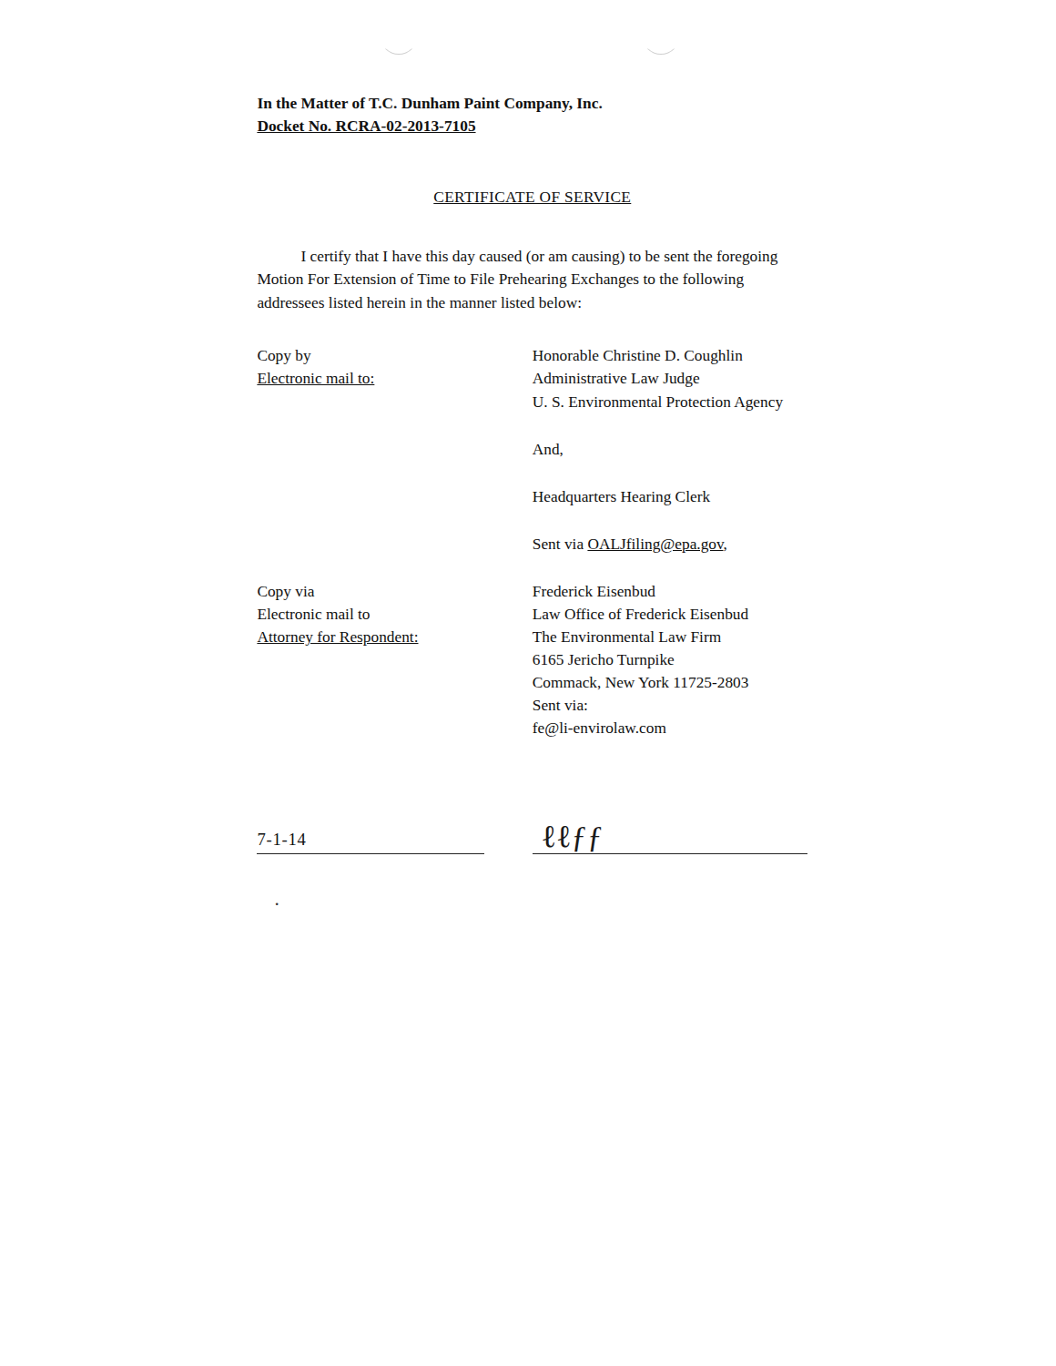In the Matter of T.C. Dunham Paint Company, Inc.
Docket No. RCRA-02-2013-7105
CERTIFICATE OF SERVICE
I certify that I have this day caused (or am causing) to be sent the foregoing Motion For Extension of Time to File Prehearing Exchanges to the following addressees listed herein in the manner listed below:
Copy by
Electronic mail to:
Honorable Christine D. Coughlin
Administrative Law Judge
U. S. Environmental Protection Agency
And,
Headquarters Hearing Clerk
Sent via OALJfiling@epa.gov,
Copy via
Electronic mail to
Attorney for Respondent:
Frederick Eisenbud
Law Office of Frederick Eisenbud
The Environmental Law Firm
6165 Jericho Turnpike
Commack, New York 11725-2803
Sent via:
fe@li-envirolaw.com
7-1-14
ℓℓƒƒ
.